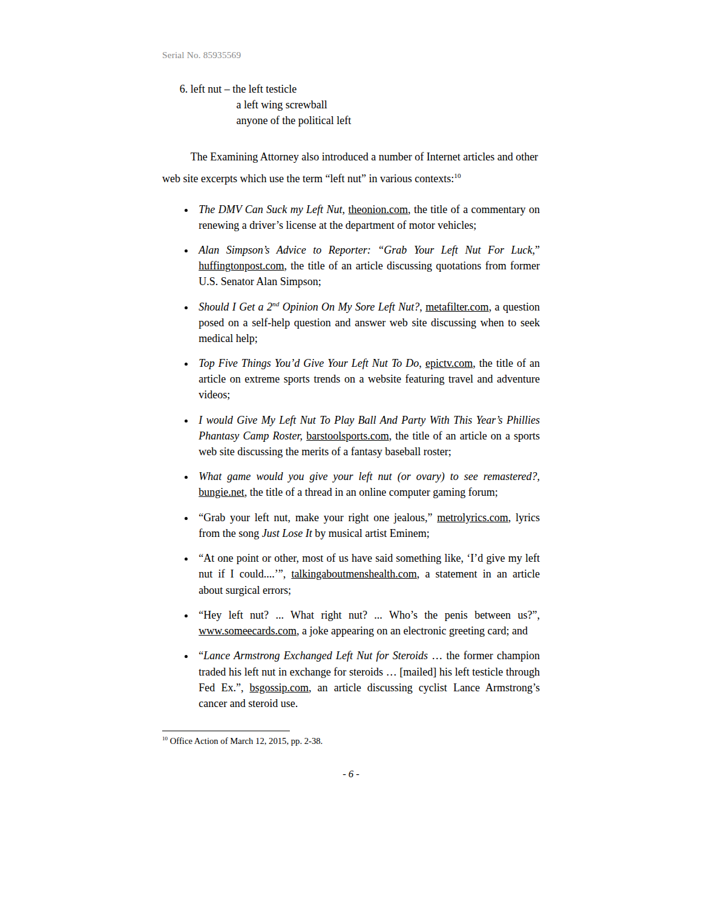Serial No. 85935569
left nut – the left testicle
a left wing screwball
anyone of the political left
The Examining Attorney also introduced a number of Internet articles and other
web site excerpts which use the term “left nut” in various contexts:10
The DMV Can Suck my Left Nut, theonion.com, the title of a commentary on renewing a driver’s license at the department of motor vehicles;
Alan Simpson’s Advice to Reporter: “Grab Your Left Nut For Luck,” huffingtonpost.com, the title of an article discussing quotations from former U.S. Senator Alan Simpson;
Should I Get a 2nd Opinion On My Sore Left Nut?, metafilter.com, a question posed on a self-help question and answer web site discussing when to seek medical help;
Top Five Things You’d Give Your Left Nut To Do, epictv.com, the title of an article on extreme sports trends on a website featuring travel and adventure videos;
I would Give My Left Nut To Play Ball And Party With This Year’s Phillies Phantasy Camp Roster, barstoolsports.com, the title of an article on a sports web site discussing the merits of a fantasy baseball roster;
What game would you give your left nut (or ovary) to see remastered?, bungie.net, the title of a thread in an online computer gaming forum;
“Grab your left nut, make your right one jealous,” metrolyrics.com, lyrics from the song Just Lose It by musical artist Eminem;
“At one point or other, most of us have said something like, ‘I’d give my left nut if I could....’”, talkingaboutmenshealth.com, a statement in an article about surgical errors;
“Hey left nut? ... What right nut? ... Who’s the penis between us?”, www.someecards.com, a joke appearing on an electronic greeting card; and
“Lance Armstrong Exchanged Left Nut for Steroids … the former champion traded his left nut in exchange for steroids … [mailed] his left testicle through Fed Ex.”, bsgossip.com, an article discussing cyclist Lance Armstrong’s cancer and steroid use.
10 Office Action of March 12, 2015, pp. 2-38.
- 6 -